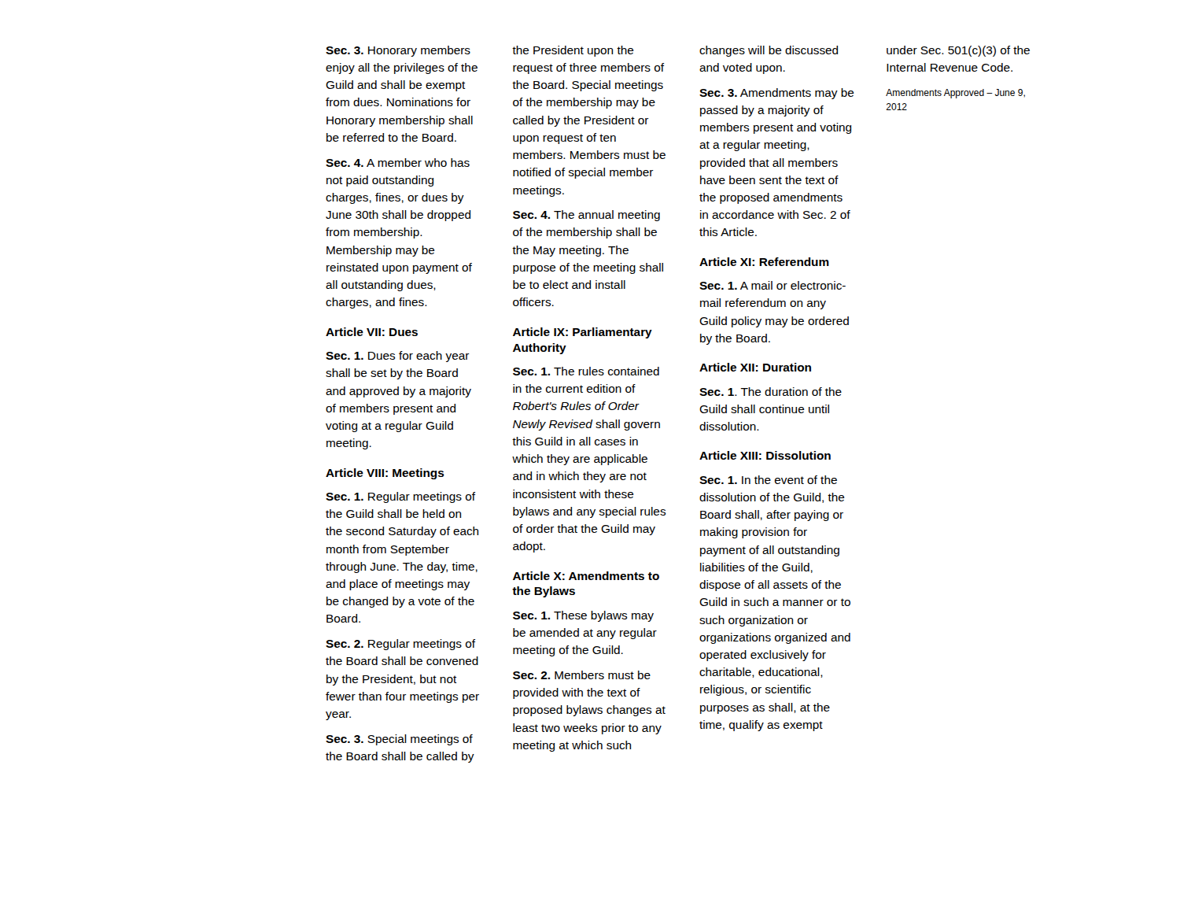Sec. 3. Honorary members enjoy all the privileges of the Guild and shall be exempt from dues. Nominations for Honorary membership shall be referred to the Board.
Sec. 4. A member who has not paid outstanding charges, fines, or dues by June 30th shall be dropped from membership. Membership may be reinstated upon payment of all outstanding dues, charges, and fines.
Article VII: Dues
Sec. 1. Dues for each year shall be set by the Board and approved by a majority of members present and voting at a regular Guild meeting.
Article VIII: Meetings
Sec. 1. Regular meetings of the Guild shall be held on the second Saturday of each month from September through June. The day, time, and place of meetings may be changed by a vote of the Board.
Sec. 2. Regular meetings of the Board shall be convened by the President, but not fewer than four meetings per year.
Sec. 3. Special meetings of the Board shall be called by the President upon the request of three members of the Board. Special meetings of the membership may be called by the President or upon request of ten members. Members must be notified of special member meetings.
Sec. 4. The annual meeting of the membership shall be the May meeting. The purpose of the meeting shall be to elect and install officers.
Article IX: Parliamentary Authority
Sec. 1. The rules contained in the current edition of Robert's Rules of Order Newly Revised shall govern this Guild in all cases in which they are applicable and in which they are not inconsistent with these bylaws and any special rules of order that the Guild may adopt.
Article X: Amendments to the Bylaws
Sec. 1. These bylaws may be amended at any regular meeting of the Guild.
Sec. 2. Members must be provided with the text of proposed bylaws changes at least two weeks prior to any meeting at which such changes will be discussed and voted upon.
Sec. 3. Amendments may be passed by a majority of members present and voting at a regular meeting, provided that all members have been sent the text of the proposed amendments in accordance with Sec. 2 of this Article.
Article XI: Referendum
Sec. 1. A mail or electronic-mail referendum on any Guild policy may be ordered by the Board.
Article XII: Duration
Sec. 1. The duration of the Guild shall continue until dissolution.
Article XIII: Dissolution
Sec. 1. In the event of the dissolution of the Guild, the Board shall, after paying or making provision for payment of all outstanding liabilities of the Guild, dispose of all assets of the Guild in such a manner or to such organization or organizations organized and operated exclusively for charitable, educational, religious, or scientific purposes as shall, at the time, qualify as exempt under Sec. 501(c)(3) of the Internal Revenue Code.
Amendments Approved – June 9, 2012